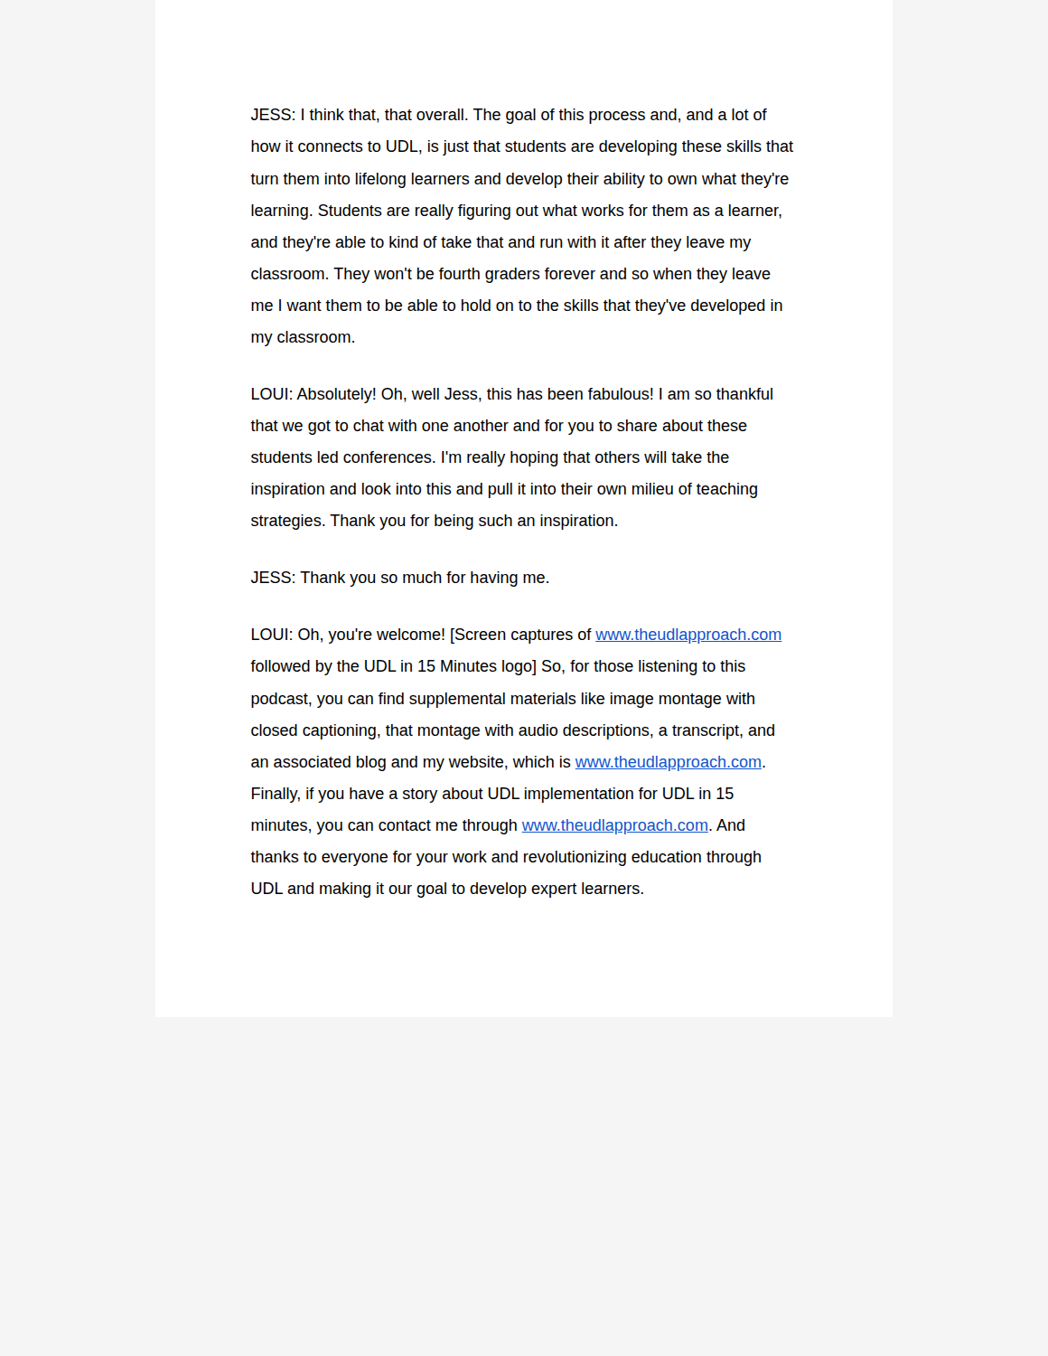JESS: I think that, that overall. The goal of this process and, and a lot of how it connects to UDL, is just that students are developing these skills that turn them into lifelong learners and develop their ability to own what they're learning. Students are really figuring out what works for them as a learner, and they're able to kind of take that and run with it after they leave my classroom. They won't be fourth graders forever and so when they leave me I want them to be able to hold on to the skills that they've developed in my classroom.
LOUI: Absolutely! Oh, well Jess, this has been fabulous! I am so thankful that we got to chat with one another and for you to share about these students led conferences. I'm really hoping that others will take the inspiration and look into this and pull it into their own milieu of teaching strategies. Thank you for being such an inspiration.
JESS: Thank you so much for having me.
LOUI: Oh, you're welcome! [Screen captures of www.theudlapproach.com followed by the UDL in 15 Minutes logo] So, for those listening to this podcast, you can find supplemental materials like image montage with closed captioning, that montage with audio descriptions, a transcript, and an associated blog and my website, which is www.theudlapproach.com. Finally, if you have a story about UDL implementation for UDL in 15 minutes, you can contact me through www.theudlapproach.com. And thanks to everyone for your work and revolutionizing education through UDL and making it our goal to develop expert learners.